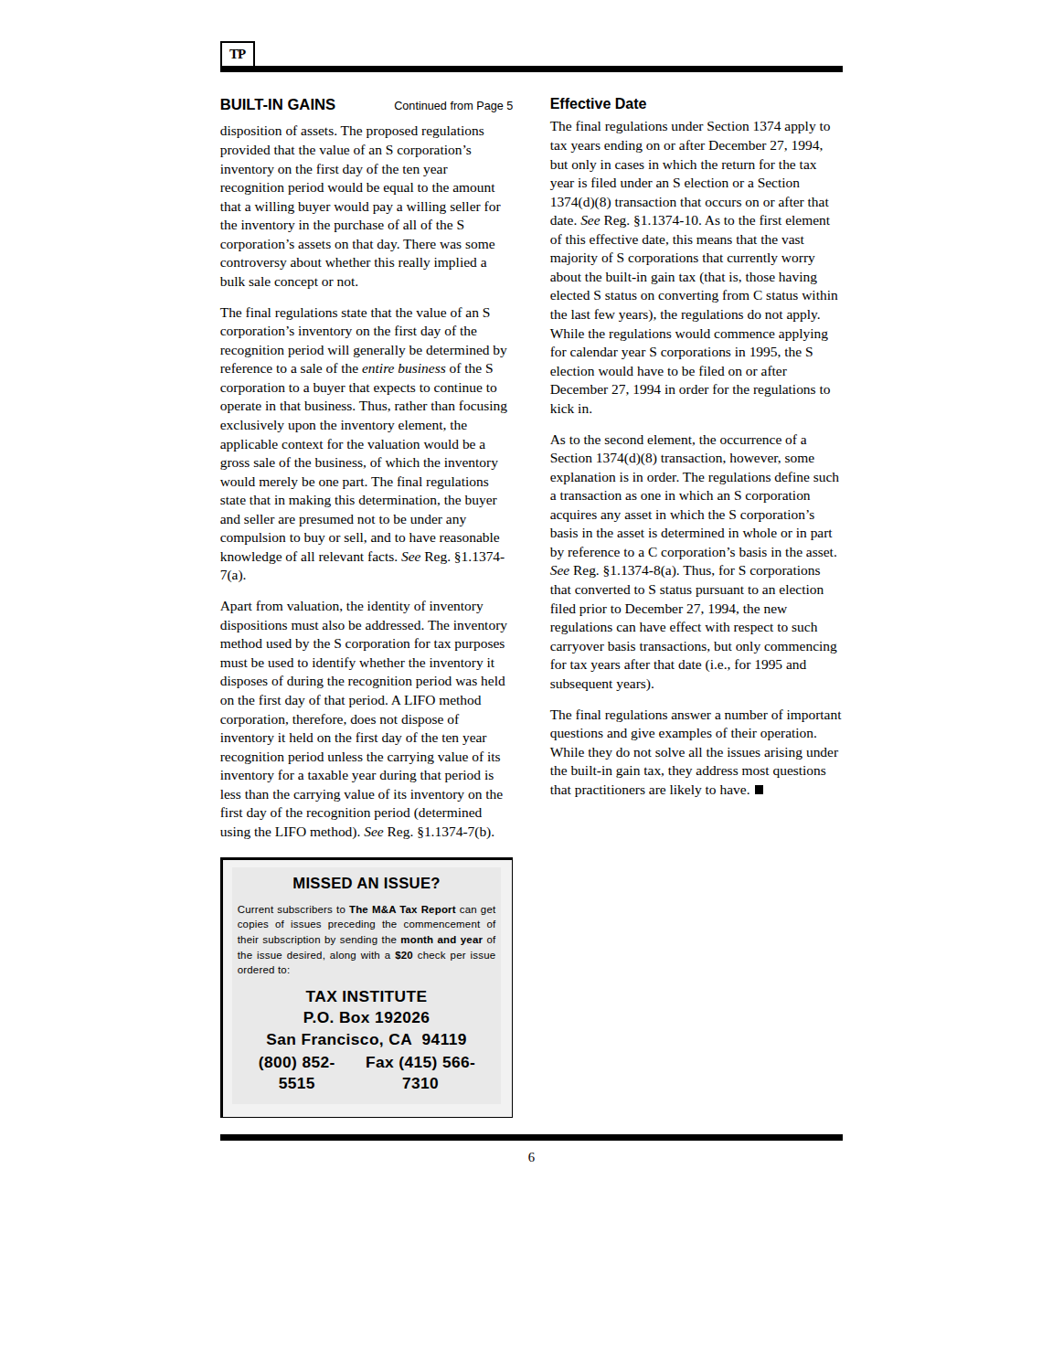TP
BUILT-IN GAINS
Continued from Page 5
disposition of assets. The proposed regulations provided that the value of an S corporation’s inventory on the first day of the ten year recognition period would be equal to the amount that a willing buyer would pay a willing seller for the inventory in the purchase of all of the S corporation’s assets on that day. There was some controversy about whether this really implied a bulk sale concept or not.
The final regulations state that the value of an S corporation’s inventory on the first day of the recognition period will generally be determined by reference to a sale of the entire business of the S corporation to a buyer that expects to continue to operate in that business. Thus, rather than focusing exclusively upon the inventory element, the applicable context for the valuation would be a gross sale of the business, of which the inventory would merely be one part. The final regulations state that in making this determination, the buyer and seller are presumed not to be under any compulsion to buy or sell, and to have reasonable knowledge of all relevant facts. See Reg. §1.1374-7(a).
Apart from valuation, the identity of inventory dispositions must also be addressed. The inventory method used by the S corporation for tax purposes must be used to identify whether the inventory it disposes of during the recognition period was held on the first day of that period. A LIFO method corporation, therefore, does not dispose of inventory it held on the first day of the ten year recognition period unless the carrying value of its inventory for a taxable year during that period is less than the carrying value of its inventory on the first day of the recognition period (determined using the LIFO method). See Reg. §1.1374-7(b).
MISSED AN ISSUE?
Current subscribers to The M&A Tax Report can get copies of issues preceding the commencement of their subscription by sending the month and year of the issue desired, along with a $20 check per issue ordered to:
TAX INSTITUTE
P.O. Box 192026
San Francisco, CA 94119
(800) 852-5515 Fax (415) 566-7310
Effective Date
The final regulations under Section 1374 apply to tax years ending on or after December 27, 1994, but only in cases in which the return for the tax year is filed under an S election or a Section 1374(d)(8) transaction that occurs on or after that date. See Reg. §1.1374-10. As to the first element of this effective date, this means that the vast majority of S corporations that currently worry about the built-in gain tax (that is, those having elected S status on converting from C status within the last few years), the regulations do not apply. While the regulations would commence applying for calendar year S corporations in 1995, the S election would have to be filed on or after December 27, 1994 in order for the regulations to kick in.
As to the second element, the occurrence of a Section 1374(d)(8) transaction, however, some explanation is in order. The regulations define such a transaction as one in which an S corporation acquires any asset in which the S corporation’s basis in the asset is determined in whole or in part by reference to a C corporation’s basis in the asset. See Reg. §1.1374-8(a). Thus, for S corporations that converted to S status pursuant to an election filed prior to December 27, 1994, the new regulations can have effect with respect to such carryover basis transactions, but only commencing for tax years after that date (i.e., for 1995 and subsequent years).
The final regulations answer a number of important questions and give examples of their operation. While they do not solve all the issues arising under the built-in gain tax, they address most questions that practitioners are likely to have.
6